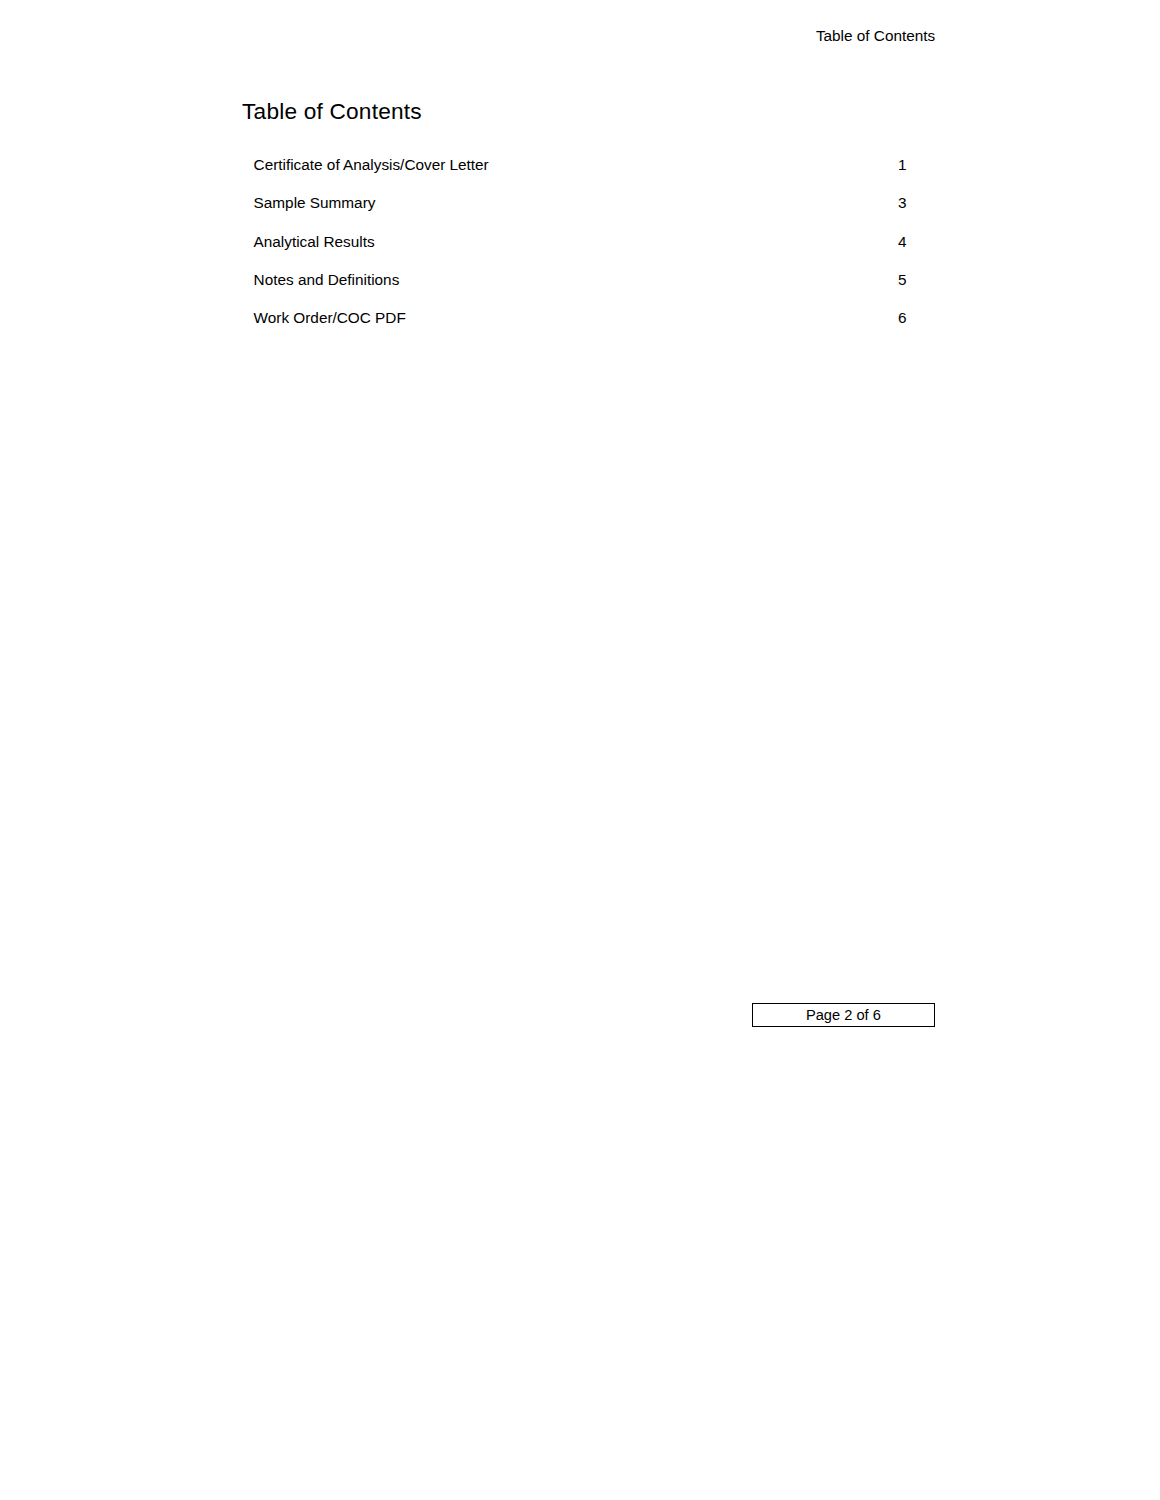Table of Contents
Table of Contents
| Certificate of Analysis/Cover Letter | 1 |
| Sample Summary | 3 |
| Analytical Results | 4 |
| Notes and Definitions | 5 |
| Work Order/COC PDF | 6 |
Page 2 of 6